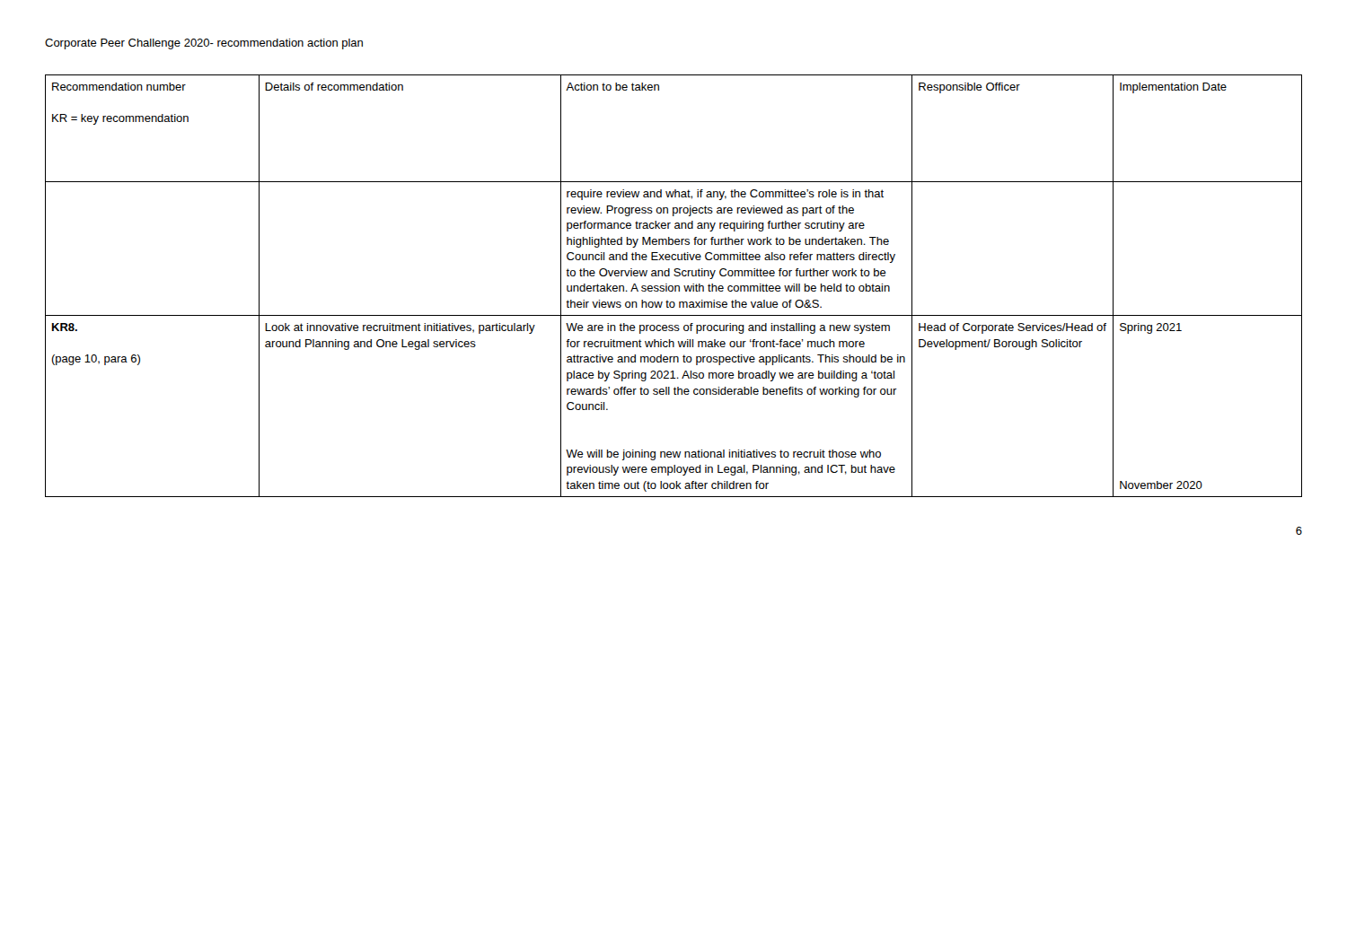Corporate Peer Challenge 2020- recommendation action plan
| Recommendation number KR = key recommendation | Details of recommendation | Action to be taken | Responsible Officer | Implementation Date |
| --- | --- | --- | --- | --- |
| | | require review and what, if any, the Committee’s role is in that review. Progress on projects are reviewed as part of the performance tracker and any requiring further scrutiny are highlighted by Members for further work to be undertaken. The Council and the Executive Committee also refer matters directly to the Overview and Scrutiny Committee for further work to be undertaken. A session with the committee will be held to obtain their views on how to maximise the value of O&S. | | |
| KR8. (page 10, para 6) | Look at innovative recruitment initiatives, particularly around Planning and One Legal services | We are in the process of procuring and installing a new system for recruitment which will make our ‘front-face’ much more attractive and modern to prospective applicants. This should be in place by Spring 2021. Also more broadly we are building a ‘total rewards’ offer to sell the considerable benefits of working for our Council. We will be joining new national initiatives to recruit those who previously were employed in Legal, Planning, and ICT, but have taken time out (to look after children for | Head of Corporate Services/Head of Development/ Borough Solicitor | Spring 2021 November 2020 |
6